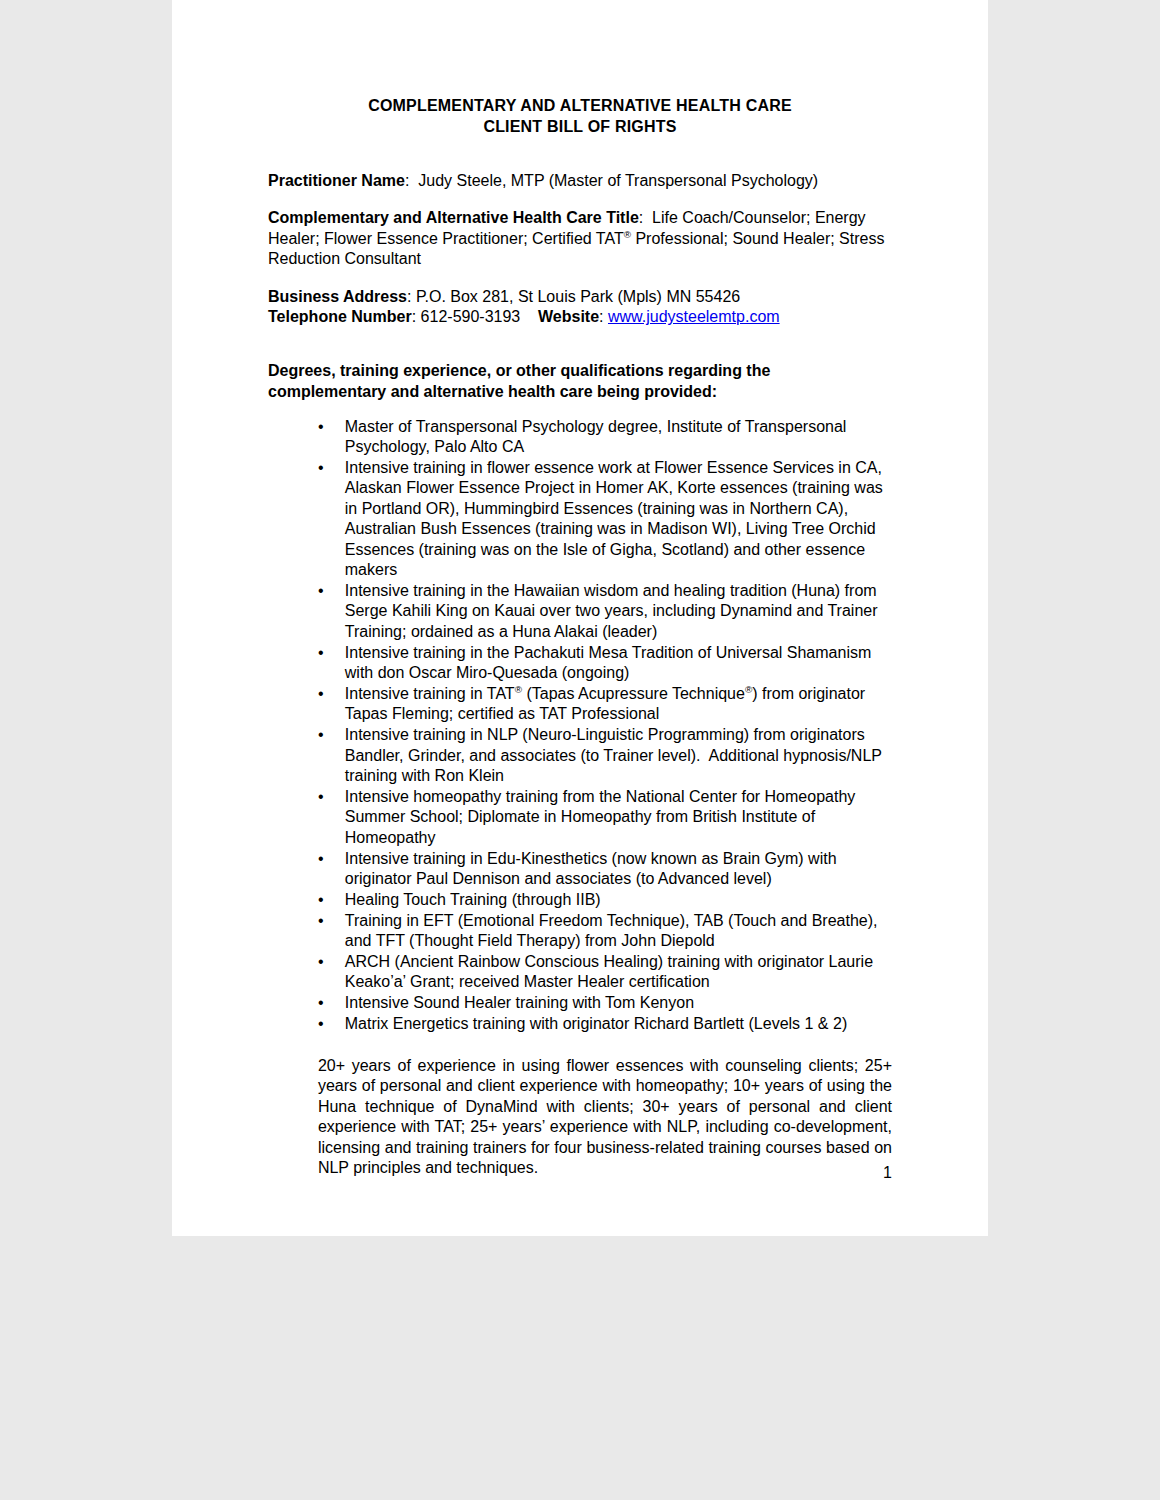Complementary and Alternative Health Care Client Bill of Rights
Practitioner Name: Judy Steele, MTP (Master of Transpersonal Psychology)
Complementary and Alternative Health Care Title: Life Coach/Counselor; Energy Healer; Flower Essence Practitioner; Certified TAT® Professional; Sound Healer; Stress Reduction Consultant
Business Address: P.O. Box 281, St Louis Park (Mpls) MN 55426
Telephone Number: 612-590-3193 Website: www.judysteelemtp.com
Degrees, training experience, or other qualifications regarding the complementary and alternative health care being provided:
Master of Transpersonal Psychology degree, Institute of Transpersonal Psychology, Palo Alto CA
Intensive training in flower essence work at Flower Essence Services in CA, Alaskan Flower Essence Project in Homer AK, Korte essences (training was in Portland OR), Hummingbird Essences (training was in Northern CA), Australian Bush Essences (training was in Madison WI), Living Tree Orchid Essences (training was on the Isle of Gigha, Scotland) and other essence makers
Intensive training in the Hawaiian wisdom and healing tradition (Huna) from Serge Kahili King on Kauai over two years, including Dynamind and Trainer Training; ordained as a Huna Alakai (leader)
Intensive training in the Pachakuti Mesa Tradition of Universal Shamanism with don Oscar Miro-Quesada (ongoing)
Intensive training in TAT® (Tapas Acupressure Technique®) from originator Tapas Fleming; certified as TAT Professional
Intensive training in NLP (Neuro-Linguistic Programming) from originators Bandler, Grinder, and associates (to Trainer level). Additional hypnosis/NLP training with Ron Klein
Intensive homeopathy training from the National Center for Homeopathy Summer School; Diplomate in Homeopathy from British Institute of Homeopathy
Intensive training in Edu-Kinesthetics (now known as Brain Gym) with originator Paul Dennison and associates (to Advanced level)
Healing Touch Training (through IIB)
Training in EFT (Emotional Freedom Technique), TAB (Touch and Breathe), and TFT (Thought Field Therapy) from John Diepold
ARCH (Ancient Rainbow Conscious Healing) training with originator Laurie Keako’a’ Grant; received Master Healer certification
Intensive Sound Healer training with Tom Kenyon
Matrix Energetics training with originator Richard Bartlett (Levels 1 & 2)
20+ years of experience in using flower essences with counseling clients; 25+ years of personal and client experience with homeopathy; 10+ years of using the Huna technique of DynaMind with clients; 30+ years of personal and client experience with TAT; 25+ years’ experience with NLP, including co-development, licensing and training trainers for four business-related training courses based on NLP principles and techniques.
1